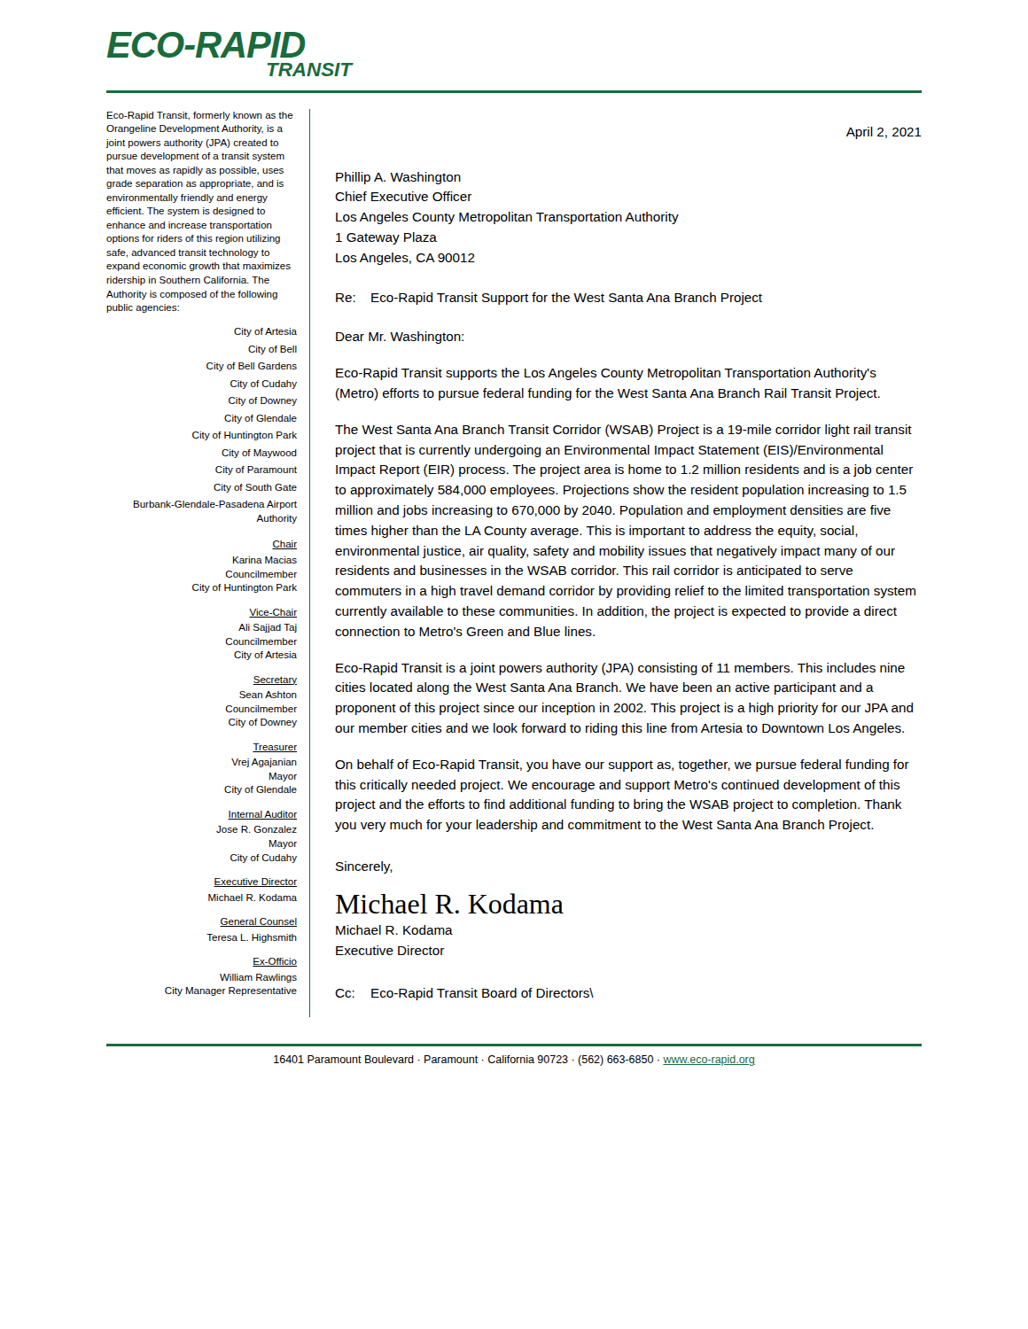ECO-RAPID
TRANSIT
Eco-Rapid Transit, formerly known as the Orangeline Development Authority, is a joint powers authority (JPA) created to pursue development of a transit system that moves as rapidly as possible, uses grade separation as appropriate, and is environmentally friendly and energy efficient. The system is designed to enhance and increase transportation options for riders of this region utilizing safe, advanced transit technology to expand economic growth that maximizes ridership in Southern California. The Authority is composed of the following public agencies:
City of Artesia
City of Bell
City of Bell Gardens
City of Cudahy
City of Downey
City of Glendale
City of Huntington Park
City of Maywood
City of Paramount
City of South Gate
Burbank-Glendale-Pasadena Airport Authority
Chair Karina Macias
Councilmember
City of Huntington Park
Vice-Chair Ali Sajjad Taj
Councilmember
City of Artesia
Secretary Sean Ashton
Councilmember
City of Downey
Treasurer Vrej Agajanian
Mayor
City of Glendale
Internal Auditor Jose R. Gonzalez
Mayor
City of Cudahy
Executive Director Michael R. Kodama
General Counsel Teresa L. Highsmith
Ex-Officio William Rawlings
City Manager Representative
April 2, 2021
Phillip A. Washington
Chief Executive Officer
Los Angeles County Metropolitan Transportation Authority
1 Gateway Plaza
Los Angeles, CA 90012
Re: Eco-Rapid Transit Support for the West Santa Ana Branch Project
Dear Mr. Washington:
Eco-Rapid Transit supports the Los Angeles County Metropolitan Transportation Authority's (Metro) efforts to pursue federal funding for the West Santa Ana Branch Rail Transit Project.
The West Santa Ana Branch Transit Corridor (WSAB) Project is a 19-mile corridor light rail transit project that is currently undergoing an Environmental Impact Statement (EIS)/Environmental Impact Report (EIR) process. The project area is home to 1.2 million residents and is a job center to approximately 584,000 employees. Projections show the resident population increasing to 1.5 million and jobs increasing to 670,000 by 2040. Population and employment densities are five times higher than the LA County average. This is important to address the equity, social, environmental justice, air quality, safety and mobility issues that negatively impact many of our residents and businesses in the WSAB corridor. This rail corridor is anticipated to serve commuters in a high travel demand corridor by providing relief to the limited transportation system currently available to these communities. In addition, the project is expected to provide a direct connection to Metro's Green and Blue lines.
Eco-Rapid Transit is a joint powers authority (JPA) consisting of 11 members. This includes nine cities located along the West Santa Ana Branch. We have been an active participant and a proponent of this project since our inception in 2002. This project is a high priority for our JPA and our member cities and we look forward to riding this line from Artesia to Downtown Los Angeles.
On behalf of Eco-Rapid Transit, you have our support as, together, we pursue federal funding for this critically needed project. We encourage and support Metro's continued development of this project and the efforts to find additional funding to bring the WSAB project to completion. Thank you very much for your leadership and commitment to the West Santa Ana Branch Project.
Sincerely,
Michael R. Kodama
Michael R. Kodama
Executive Director
Cc: Eco-Rapid Transit Board of Directors\
16401 Paramount Boulevard · Paramount · California 90723 · (562) 663-6850 · www.eco-rapid.org